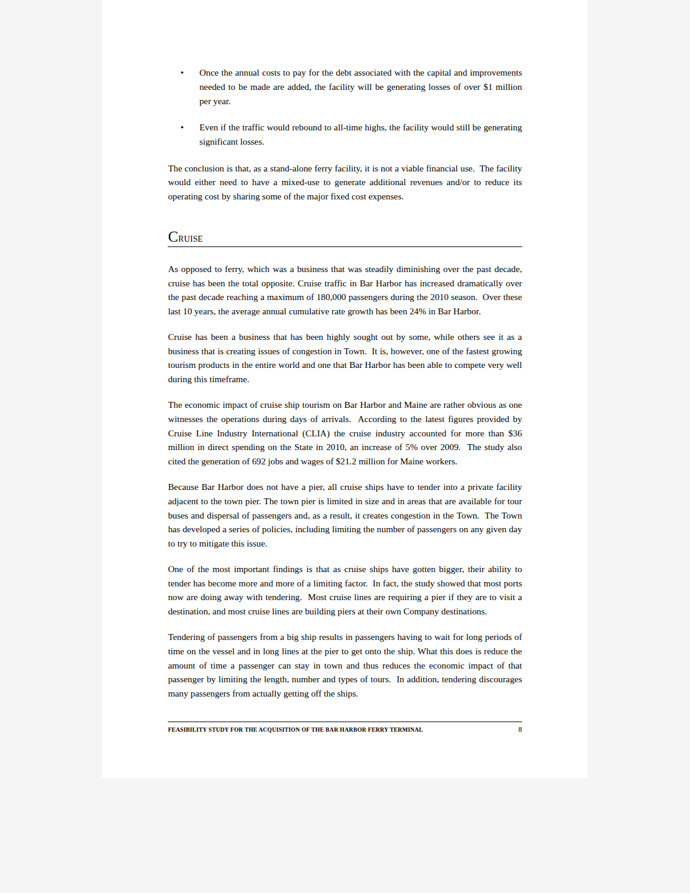Once the annual costs to pay for the debt associated with the capital and improvements needed to be made are added, the facility will be generating losses of over $1 million per year.
Even if the traffic would rebound to all-time highs, the facility would still be generating significant losses.
The conclusion is that, as a stand-alone ferry facility, it is not a viable financial use. The facility would either need to have a mixed-use to generate additional revenues and/or to reduce its operating cost by sharing some of the major fixed cost expenses.
Cruise
As opposed to ferry, which was a business that was steadily diminishing over the past decade, cruise has been the total opposite. Cruise traffic in Bar Harbor has increased dramatically over the past decade reaching a maximum of 180,000 passengers during the 2010 season. Over these last 10 years, the average annual cumulative rate growth has been 24% in Bar Harbor.
Cruise has been a business that has been highly sought out by some, while others see it as a business that is creating issues of congestion in Town. It is, however, one of the fastest growing tourism products in the entire world and one that Bar Harbor has been able to compete very well during this timeframe.
The economic impact of cruise ship tourism on Bar Harbor and Maine are rather obvious as one witnesses the operations during days of arrivals. According to the latest figures provided by Cruise Line Industry International (CLIA) the cruise industry accounted for more than $36 million in direct spending on the State in 2010, an increase of 5% over 2009. The study also cited the generation of 692 jobs and wages of $21.2 million for Maine workers.
Because Bar Harbor does not have a pier, all cruise ships have to tender into a private facility adjacent to the town pier. The town pier is limited in size and in areas that are available for tour buses and dispersal of passengers and, as a result, it creates congestion in the Town. The Town has developed a series of policies, including limiting the number of passengers on any given day to try to mitigate this issue.
One of the most important findings is that as cruise ships have gotten bigger, their ability to tender has become more and more of a limiting factor. In fact, the study showed that most ports now are doing away with tendering. Most cruise lines are requiring a pier if they are to visit a destination, and most cruise lines are building piers at their own Company destinations.
Tendering of passengers from a big ship results in passengers having to wait for long periods of time on the vessel and in long lines at the pier to get onto the ship. What this does is reduce the amount of time a passenger can stay in town and thus reduces the economic impact of that passenger by limiting the length, number and types of tours. In addition, tendering discourages many passengers from actually getting off the ships.
Feasibility Study for the Acquisition of the Bar Harbor Ferry Terminal 8